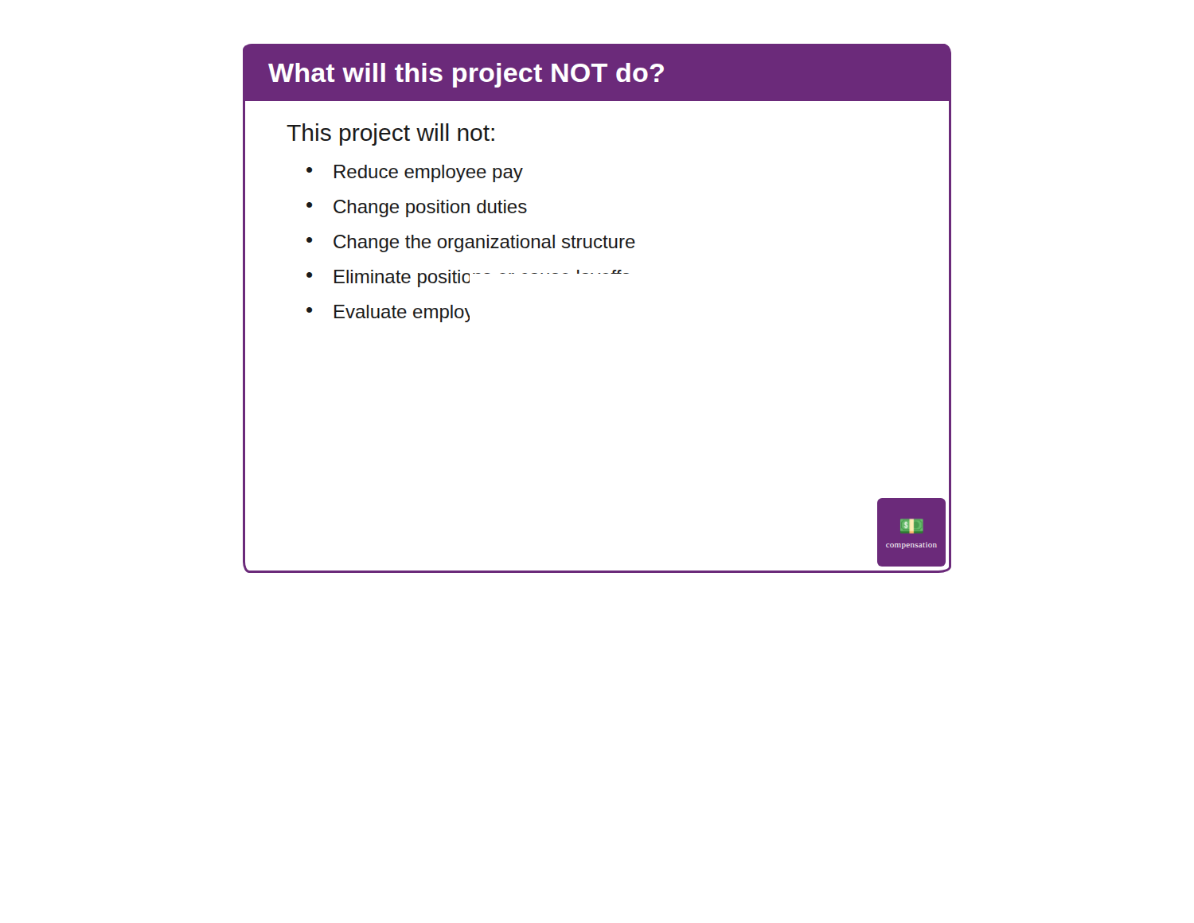What will this project NOT do?
This project will not:
Reduce employee pay
Change position duties
Change the organizational structure
Eliminate positions or cause layoffs
Evaluate employee performance
💵
compensation